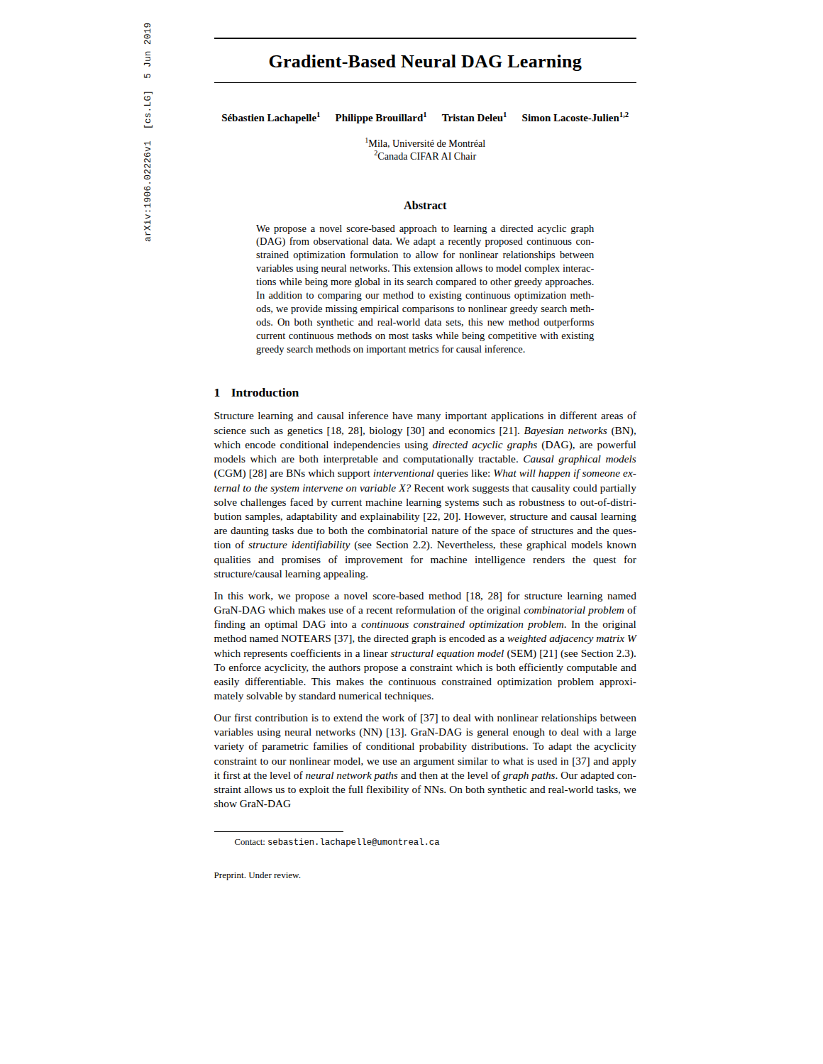arXiv:1906.02226v1 [cs.LG] 5 Jun 2019
Gradient-Based Neural DAG Learning
Sébastien Lachapelle1 Philippe Brouillard1 Tristan Deleu1 Simon Lacoste-Julien1,2
1Mila, Université de Montréal
2Canada CIFAR AI Chair
Abstract
We propose a novel score-based approach to learning a directed acyclic graph (DAG) from observational data. We adapt a recently proposed continuous constrained optimization formulation to allow for nonlinear relationships between variables using neural networks. This extension allows to model complex interactions while being more global in its search compared to other greedy approaches. In addition to comparing our method to existing continuous optimization methods, we provide missing empirical comparisons to nonlinear greedy search methods. On both synthetic and real-world data sets, this new method outperforms current continuous methods on most tasks while being competitive with existing greedy search methods on important metrics for causal inference.
1 Introduction
Structure learning and causal inference have many important applications in different areas of science such as genetics [18, 28], biology [30] and economics [21]. Bayesian networks (BN), which encode conditional independencies using directed acyclic graphs (DAG), are powerful models which are both interpretable and computationally tractable. Causal graphical models (CGM) [28] are BNs which support interventional queries like: What will happen if someone external to the system intervene on variable X? Recent work suggests that causality could partially solve challenges faced by current machine learning systems such as robustness to out-of-distribution samples, adaptability and explainability [22, 20]. However, structure and causal learning are daunting tasks due to both the combinatorial nature of the space of structures and the question of structure identifiability (see Section 2.2). Nevertheless, these graphical models known qualities and promises of improvement for machine intelligence renders the quest for structure/causal learning appealing.
In this work, we propose a novel score-based method [18, 28] for structure learning named GraN-DAG which makes use of a recent reformulation of the original combinatorial problem of finding an optimal DAG into a continuous constrained optimization problem. In the original method named NOTEARS [37], the directed graph is encoded as a weighted adjacency matrix W which represents coefficients in a linear structural equation model (SEM) [21] (see Section 2.3). To enforce acyclicity, the authors propose a constraint which is both efficiently computable and easily differentiable. This makes the continuous constrained optimization problem approximately solvable by standard numerical techniques.
Our first contribution is to extend the work of [37] to deal with nonlinear relationships between variables using neural networks (NN) [13]. GraN-DAG is general enough to deal with a large variety of parametric families of conditional probability distributions. To adapt the acyclicity constraint to our nonlinear model, we use an argument similar to what is used in [37] and apply it first at the level of neural network paths and then at the level of graph paths. Our adapted constraint allows us to exploit the full flexibility of NNs. On both synthetic and real-world tasks, we show GraN-DAG
Contact: sebastien.lachapelle@umontreal.ca
Preprint. Under review.